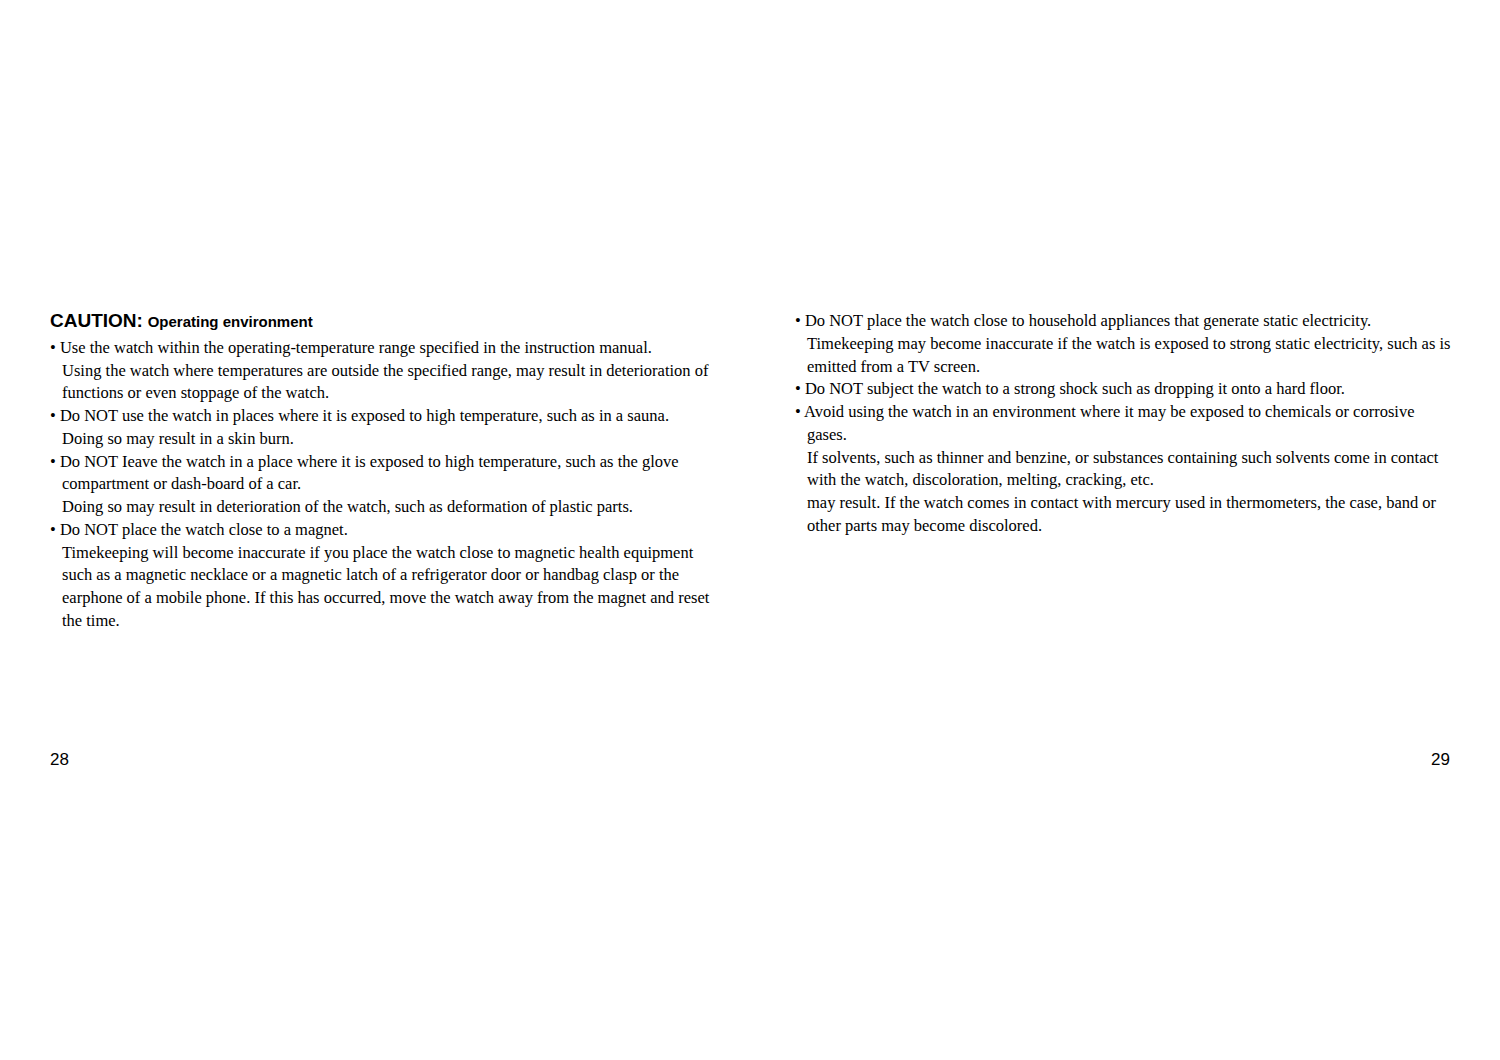CAUTION: Operating environment
• Use the watch within the operating-temperature range specified in the instruction manual.
Using the watch where temperatures are outside the specified range, may result in deterioration of functions or even stoppage of the watch.
• Do NOT use the watch in places where it is exposed to high temperature, such as in a sauna.
Doing so may result in a skin burn.
• Do NOT Ieave the watch in a place where it is exposed to high temperature, such as the glove compartment or dash-board of a car.
Doing so may result in deterioration of the watch, such as deformation of plastic parts.
• Do NOT place the watch close to a magnet.
Timekeeping will become inaccurate if you place the watch close to magnetic health equipment such as a magnetic necklace or a magnetic latch of a refrigerator door or handbag clasp or the earphone of a mobile phone. If this has occurred, move the watch away from the magnet and reset the time.
• Do NOT place the watch close to household appliances that generate static electricity.
Timekeeping may become inaccurate if the watch is exposed to strong static electricity, such as is emitted from a TV screen.
• Do NOT subject the watch to a strong shock such as dropping it onto a hard floor.
• Avoid using the watch in an environment where it may be exposed to chemicals or corrosive gases.
If solvents, such as thinner and benzine, or substances containing such solvents come in contact with the watch, discoloration, melting, cracking, etc.
may result. If the watch comes in contact with mercury used in thermometers, the case, band or other parts may become discolored.
28
29